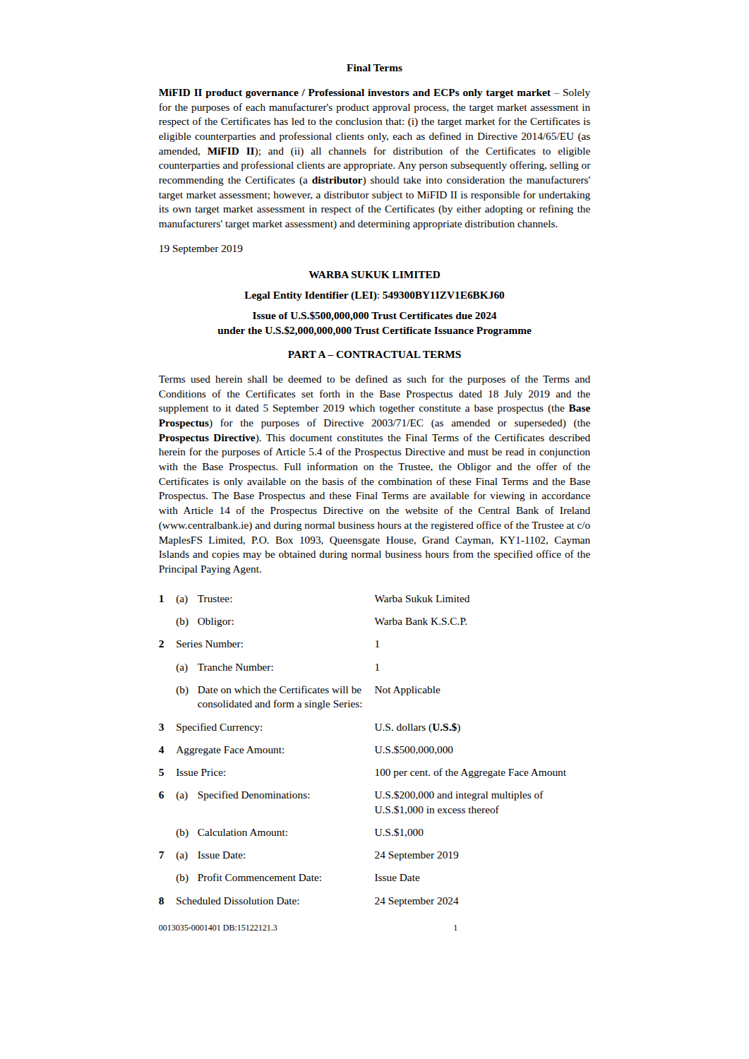Final Terms
MiFID II product governance / Professional investors and ECPs only target market – Solely for the purposes of each manufacturer's product approval process, the target market assessment in respect of the Certificates has led to the conclusion that: (i) the target market for the Certificates is eligible counterparties and professional clients only, each as defined in Directive 2014/65/EU (as amended, MiFID II); and (ii) all channels for distribution of the Certificates to eligible counterparties and professional clients are appropriate. Any person subsequently offering, selling or recommending the Certificates (a distributor) should take into consideration the manufacturers' target market assessment; however, a distributor subject to MiFID II is responsible for undertaking its own target market assessment in respect of the Certificates (by either adopting or refining the manufacturers' target market assessment) and determining appropriate distribution channels.
19 September 2019
WARBA SUKUK LIMITED
Legal Entity Identifier (LEI): 549300BY1IZV1E6BKJ60
Issue of U.S.$500,000,000 Trust Certificates due 2024
under the U.S.$2,000,000,000 Trust Certificate Issuance Programme
PART A – CONTRACTUAL TERMS
Terms used herein shall be deemed to be defined as such for the purposes of the Terms and Conditions of the Certificates set forth in the Base Prospectus dated 18 July 2019 and the supplement to it dated 5 September 2019 which together constitute a base prospectus (the Base Prospectus) for the purposes of Directive 2003/71/EC (as amended or superseded) (the Prospectus Directive). This document constitutes the Final Terms of the Certificates described herein for the purposes of Article 5.4 of the Prospectus Directive and must be read in conjunction with the Base Prospectus. Full information on the Trustee, the Obligor and the offer of the Certificates is only available on the basis of the combination of these Final Terms and the Base Prospectus. The Base Prospectus and these Final Terms are available for viewing in accordance with Article 14 of the Prospectus Directive on the website of the Central Bank of Ireland (www.centralbank.ie) and during normal business hours at the registered office of the Trustee at c/o MaplesFS Limited, P.O. Box 1093, Queensgate House, Grand Cayman, KY1-1102, Cayman Islands and copies may be obtained during normal business hours from the specified office of the Principal Paying Agent.
| 1 | (a) | Trustee: | Warba Sukuk Limited |
| | (b) | Obligor: | Warba Bank K.S.C.P. |
| 2 | Series Number: | 1 |
| | (a) | Tranche Number: | 1 |
| | (b) | Date on which the Certificates will be consolidated and form a single Series: | Not Applicable |
| 3 | Specified Currency: | U.S. dollars ( U.S.$ ) |
| 4 | Aggregate Face Amount: | U.S.$500,000,000 |
| 5 | Issue Price: | 100 per cent. of the Aggregate Face Amount |
| 6 | (a) | Specified Denominations: | U.S.$200,000 and integral multiples of U.S.$1,000 in excess thereof |
| | (b) | Calculation Amount: | U.S.$1,000 |
| 7 | (a) | Issue Date: | 24 September 2019 |
| | (b) | Profit Commencement Date: | Issue Date |
| 8 | Scheduled Dissolution Date: | 24 September 2024 |
0013035-0001401 DB:15122121.3 1